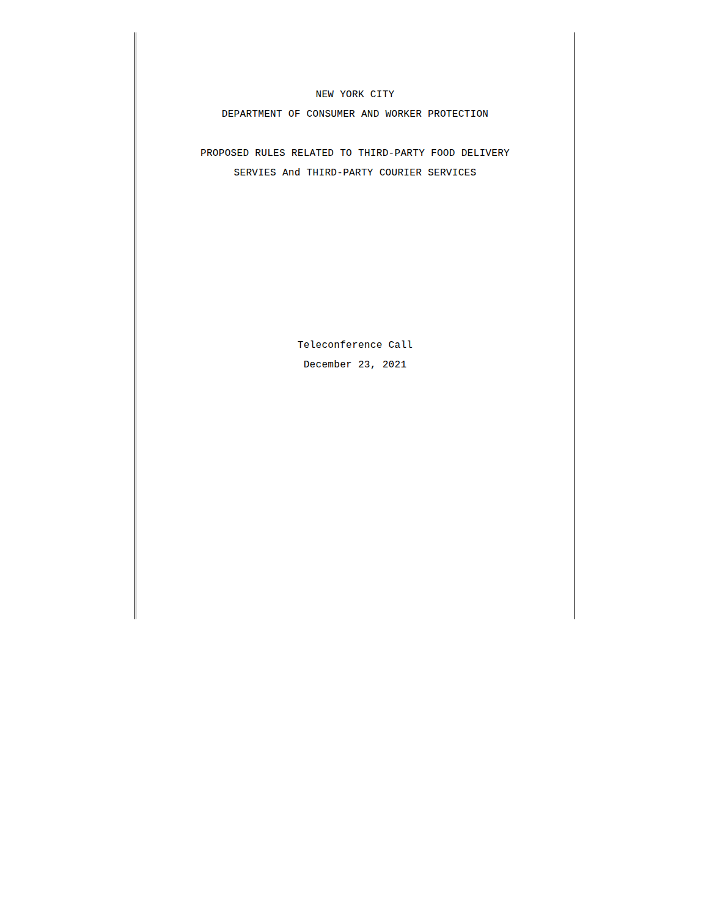NEW YORK CITY
DEPARTMENT OF CONSUMER AND WORKER PROTECTION
PROPOSED RULES RELATED TO THIRD-PARTY FOOD DELIVERY
SERVIES And THIRD-PARTY COURIER SERVICES
Teleconference Call
December 23, 2021